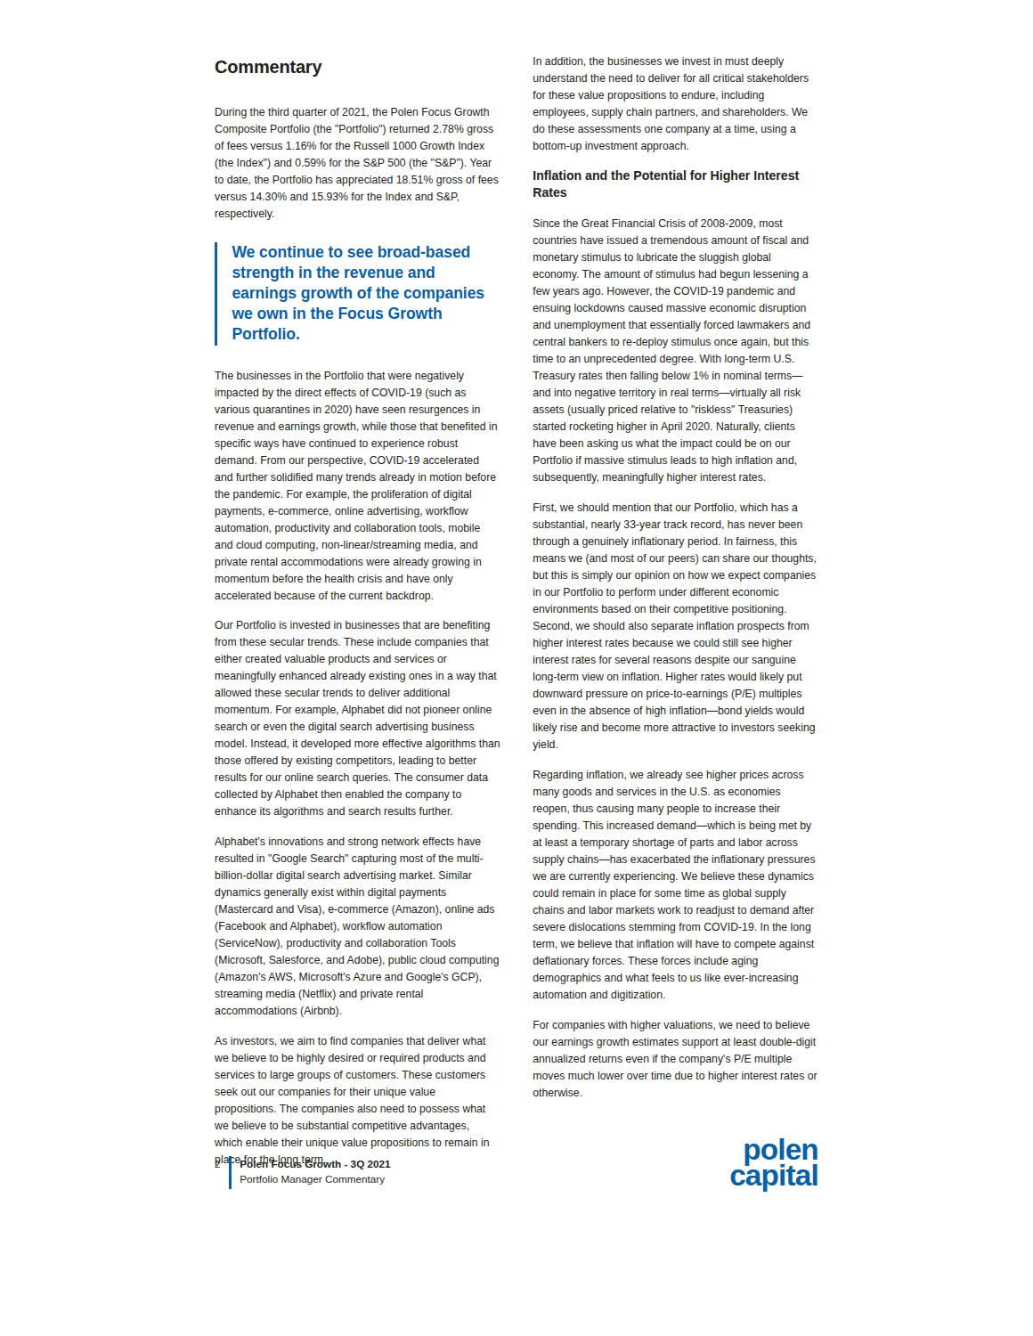Commentary
During the third quarter of 2021, the Polen Focus Growth Composite Portfolio (the "Portfolio") returned 2.78% gross of fees versus 1.16% for the Russell 1000 Growth Index (the Index") and 0.59% for the S&P 500 (the "S&P"). Year to date, the Portfolio has appreciated 18.51% gross of fees versus 14.30% and 15.93% for the Index and S&P, respectively.
We continue to see broad-based strength in the revenue and earnings growth of the companies we own in the Focus Growth Portfolio.
The businesses in the Portfolio that were negatively impacted by the direct effects of COVID-19 (such as various quarantines in 2020) have seen resurgences in revenue and earnings growth, while those that benefited in specific ways have continued to experience robust demand. From our perspective, COVID-19 accelerated and further solidified many trends already in motion before the pandemic. For example, the proliferation of digital payments, e-commerce, online advertising, workflow automation, productivity and collaboration tools, mobile and cloud computing, non-linear/streaming media, and private rental accommodations were already growing in momentum before the health crisis and have only accelerated because of the current backdrop.
Our Portfolio is invested in businesses that are benefiting from these secular trends. These include companies that either created valuable products and services or meaningfully enhanced already existing ones in a way that allowed these secular trends to deliver additional momentum. For example, Alphabet did not pioneer online search or even the digital search advertising business model. Instead, it developed more effective algorithms than those offered by existing competitors, leading to better results for our online search queries. The consumer data collected by Alphabet then enabled the company to enhance its algorithms and search results further.
Alphabet's innovations and strong network effects have resulted in "Google Search" capturing most of the multi-billion-dollar digital search advertising market. Similar dynamics generally exist within digital payments (Mastercard and Visa), e-commerce (Amazon), online ads (Facebook and Alphabet), workflow automation (ServiceNow), productivity and collaboration Tools (Microsoft, Salesforce, and Adobe), public cloud computing (Amazon's AWS, Microsoft's Azure and Google's GCP), streaming media (Netflix) and private rental accommodations (Airbnb).
As investors, we aim to find companies that deliver what we believe to be highly desired or required products and services to large groups of customers. These customers seek out our companies for their unique value propositions. The companies also need to possess what we believe to be substantial competitive advantages, which enable their unique value propositions to remain in place for the long term.
In addition, the businesses we invest in must deeply understand the need to deliver for all critical stakeholders for these value propositions to endure, including employees, supply chain partners, and shareholders. We do these assessments one company at a time, using a bottom-up investment approach.
Inflation and the Potential for Higher Interest Rates
Since the Great Financial Crisis of 2008-2009, most countries have issued a tremendous amount of fiscal and monetary stimulus to lubricate the sluggish global economy. The amount of stimulus had begun lessening a few years ago. However, the COVID-19 pandemic and ensuing lockdowns caused massive economic disruption and unemployment that essentially forced lawmakers and central bankers to re-deploy stimulus once again, but this time to an unprecedented degree. With long-term U.S. Treasury rates then falling below 1% in nominal terms—and into negative territory in real terms—virtually all risk assets (usually priced relative to "riskless" Treasuries) started rocketing higher in April 2020. Naturally, clients have been asking us what the impact could be on our Portfolio if massive stimulus leads to high inflation and, subsequently, meaningfully higher interest rates.
First, we should mention that our Portfolio, which has a substantial, nearly 33-year track record, has never been through a genuinely inflationary period. In fairness, this means we (and most of our peers) can share our thoughts, but this is simply our opinion on how we expect companies in our Portfolio to perform under different economic environments based on their competitive positioning. Second, we should also separate inflation prospects from higher interest rates because we could still see higher interest rates for several reasons despite our sanguine long-term view on inflation. Higher rates would likely put downward pressure on price-to-earnings (P/E) multiples even in the absence of high inflation—bond yields would likely rise and become more attractive to investors seeking yield.
Regarding inflation, we already see higher prices across many goods and services in the U.S. as economies reopen, thus causing many people to increase their spending. This increased demand—which is being met by at least a temporary shortage of parts and labor across supply chains—has exacerbated the inflationary pressures we are currently experiencing. We believe these dynamics could remain in place for some time as global supply chains and labor markets work to readjust to demand after severe dislocations stemming from COVID-19. In the long term, we believe that inflation will have to compete against deflationary forces. These forces include aging demographics and what feels to us like ever-increasing automation and digitization.
For companies with higher valuations, we need to believe our earnings growth estimates support at least double-digit annualized returns even if the company's P/E multiple moves much lower over time due to higher interest rates or otherwise.
2
Polen Focus Growth - 3Q 2021
Portfolio Manager Commentary
polen
capital